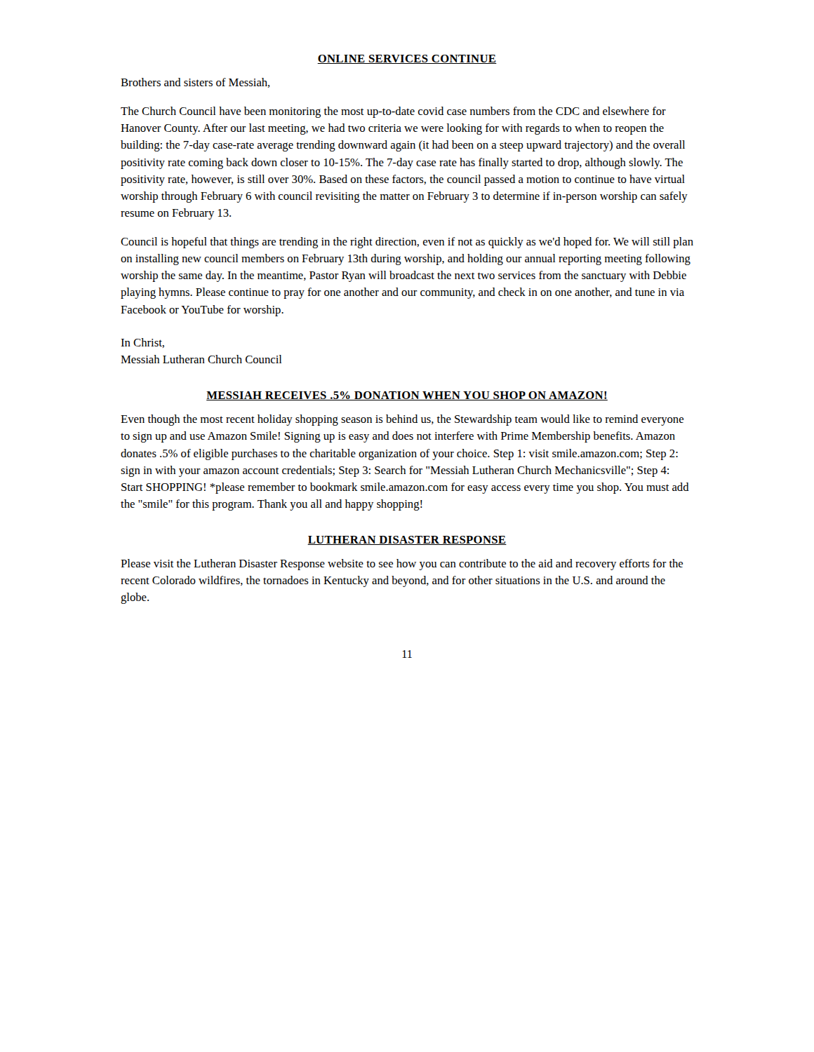ONLINE SERVICES CONTINUE
Brothers and sisters of Messiah,
The Church Council have been monitoring the most up-to-date covid case numbers from the CDC and elsewhere for Hanover County. After our last meeting, we had two criteria we were looking for with regards to when to reopen the building: the 7-day case-rate average trending downward again (it had been on a steep upward trajectory) and the overall positivity rate coming back down closer to 10-15%. The 7-day case rate has finally started to drop, although slowly. The positivity rate, however, is still over 30%. Based on these factors, the council passed a motion to continue to have virtual worship through February 6 with council revisiting the matter on February 3 to determine if in-person worship can safely resume on February 13.
Council is hopeful that things are trending in the right direction, even if not as quickly as we'd hoped for. We will still plan on installing new council members on February 13th during worship, and holding our annual reporting meeting following worship the same day. In the meantime, Pastor Ryan will broadcast the next two services from the sanctuary with Debbie playing hymns. Please continue to pray for one another and our community, and check in on one another, and tune in via Facebook or YouTube for worship.
In Christ, Messiah Lutheran Church Council
MESSIAH RECEIVES .5% DONATION WHEN YOU SHOP ON AMAZON!
Even though the most recent holiday shopping season is behind us, the Stewardship team would like to remind everyone to sign up and use Amazon Smile! Signing up is easy and does not interfere with Prime Membership benefits. Amazon donates .5% of eligible purchases to the charitable organization of your choice. Step 1: visit smile.amazon.com; Step 2: sign in with your amazon account credentials; Step 3: Search for "Messiah Lutheran Church Mechanicsville"; Step 4: Start SHOPPING! *please remember to bookmark smile.amazon.com for easy access every time you shop. You must add the "smile" for this program. Thank you all and happy shopping!
LUTHERAN DISASTER RESPONSE
Please visit the Lutheran Disaster Response website to see how you can contribute to the aid and recovery efforts for the recent Colorado wildfires, the tornadoes in Kentucky and beyond, and for other situations in the U.S. and around the globe.
11